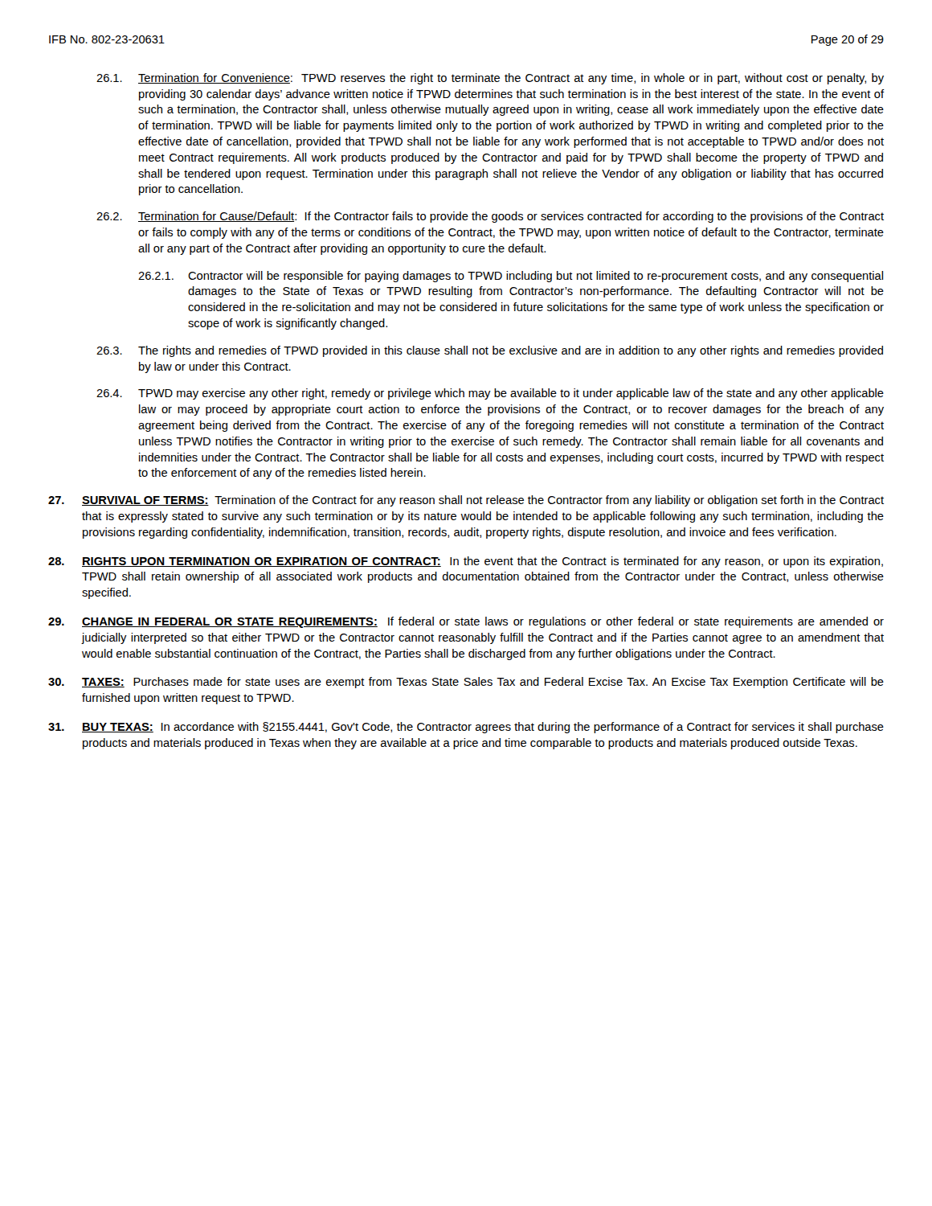IFB No. 802-23-20631
Page 20 of 29
26.1.
Termination for Convenience: TPWD reserves the right to terminate the Contract at any time, in whole or in part, without cost or penalty, by providing 30 calendar days’ advance written notice if TPWD determines that such termination is in the best interest of the state. In the event of such a termination, the Contractor shall, unless otherwise mutually agreed upon in writing, cease all work immediately upon the effective date of termination. TPWD will be liable for payments limited only to the portion of work authorized by TPWD in writing and completed prior to the effective date of cancellation, provided that TPWD shall not be liable for any work performed that is not acceptable to TPWD and/or does not meet Contract requirements. All work products produced by the Contractor and paid for by TPWD shall become the property of TPWD and shall be tendered upon request. Termination under this paragraph shall not relieve the Vendor of any obligation or liability that has occurred prior to cancellation.
26.2.
Termination for Cause/Default: If the Contractor fails to provide the goods or services contracted for according to the provisions of the Contract or fails to comply with any of the terms or conditions of the Contract, the TPWD may, upon written notice of default to the Contractor, terminate all or any part of the Contract after providing an opportunity to cure the default.
26.2.1.
Contractor will be responsible for paying damages to TPWD including but not limited to re-procurement costs, and any consequential damages to the State of Texas or TPWD resulting from Contractor’s non-performance. The defaulting Contractor will not be considered in the re-solicitation and may not be considered in future solicitations for the same type of work unless the specification or scope of work is significantly changed.
26.3.
The rights and remedies of TPWD provided in this clause shall not be exclusive and are in addition to any other rights and remedies provided by law or under this Contract.
26.4.
TPWD may exercise any other right, remedy or privilege which may be available to it under applicable law of the state and any other applicable law or may proceed by appropriate court action to enforce the provisions of the Contract, or to recover damages for the breach of any agreement being derived from the Contract. The exercise of any of the foregoing remedies will not constitute a termination of the Contract unless TPWD notifies the Contractor in writing prior to the exercise of such remedy. The Contractor shall remain liable for all covenants and indemnities under the Contract. The Contractor shall be liable for all costs and expenses, including court costs, incurred by TPWD with respect to the enforcement of any of the remedies listed herein.
27.
SURVIVAL OF TERMS: Termination of the Contract for any reason shall not release the Contractor from any liability or obligation set forth in the Contract that is expressly stated to survive any such termination or by its nature would be intended to be applicable following any such termination, including the provisions regarding confidentiality, indemnification, transition, records, audit, property rights, dispute resolution, and invoice and fees verification.
28.
RIGHTS UPON TERMINATION OR EXPIRATION OF CONTRACT: In the event that the Contract is terminated for any reason, or upon its expiration, TPWD shall retain ownership of all associated work products and documentation obtained from the Contractor under the Contract, unless otherwise specified.
29.
CHANGE IN FEDERAL OR STATE REQUIREMENTS: If federal or state laws or regulations or other federal or state requirements are amended or judicially interpreted so that either TPWD or the Contractor cannot reasonably fulfill the Contract and if the Parties cannot agree to an amendment that would enable substantial continuation of the Contract, the Parties shall be discharged from any further obligations under the Contract.
30.
TAXES: Purchases made for state uses are exempt from Texas State Sales Tax and Federal Excise Tax. An Excise Tax Exemption Certificate will be furnished upon written request to TPWD.
31.
BUY TEXAS: In accordance with §2155.4441, Gov't Code, the Contractor agrees that during the performance of a Contract for services it shall purchase products and materials produced in Texas when they are available at a price and time comparable to products and materials produced outside Texas.